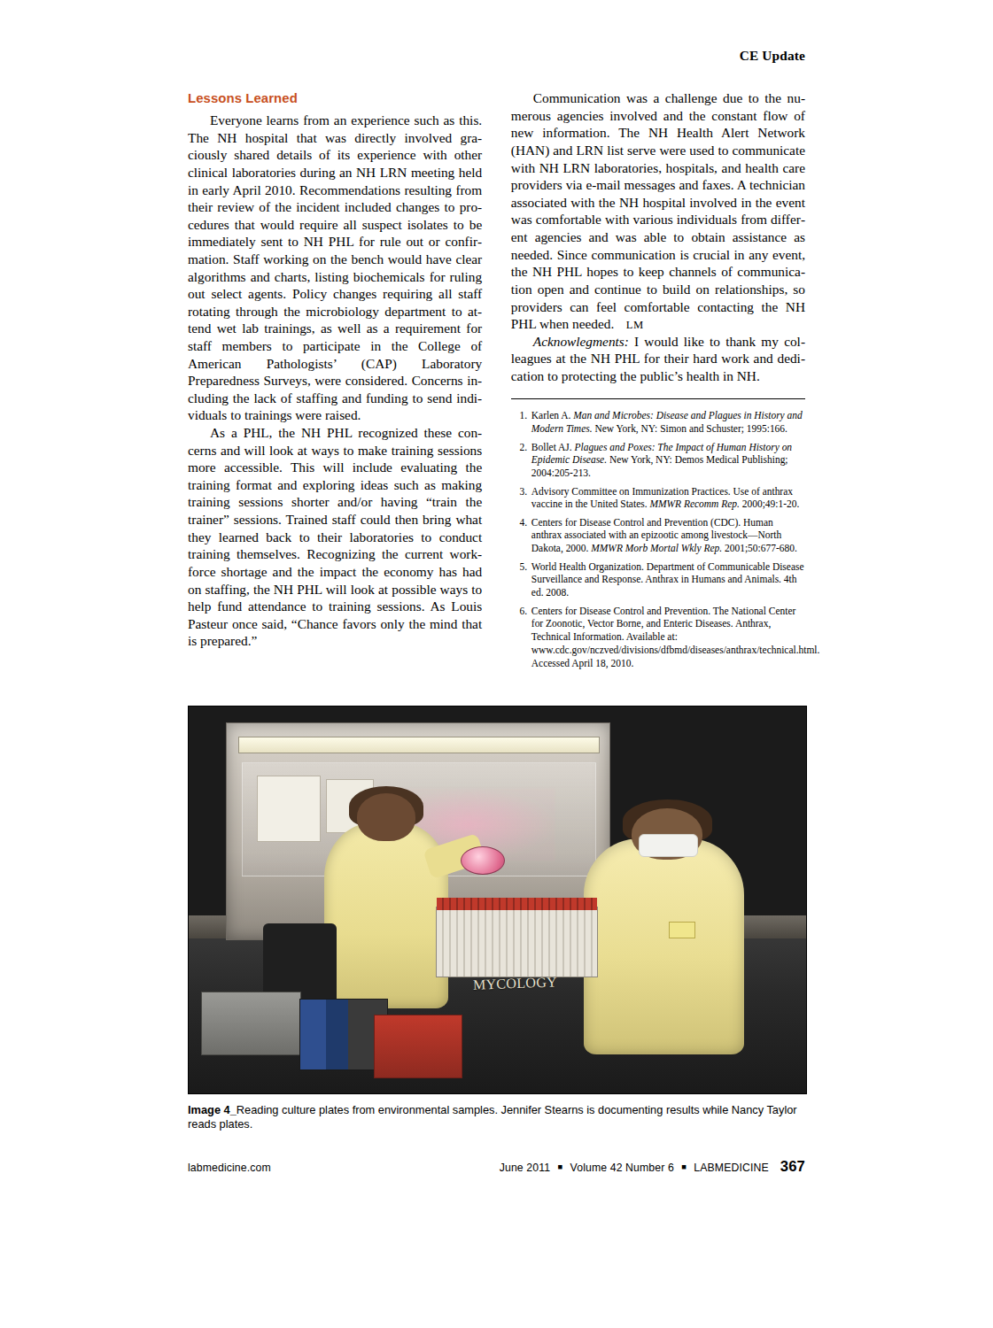CE Update
Lessons Learned
Everyone learns from an experience such as this. The NH hospital that was directly involved graciously shared details of its experience with other clinical laboratories during an NH LRN meeting held in early April 2010. Recommendations resulting from their review of the incident included changes to procedures that would require all suspect isolates to be immediately sent to NH PHL for rule out or confirmation. Staff working on the bench would have clear algorithms and charts, listing biochemicals for ruling out select agents. Policy changes requiring all staff rotating through the microbiology department to attend wet lab trainings, as well as a requirement for staff members to participate in the College of American Pathologists’ (CAP) Laboratory Preparedness Surveys, were considered. Concerns including the lack of staffing and funding to send individuals to trainings were raised.
As a PHL, the NH PHL recognized these concerns and will look at ways to make training sessions more accessible. This will include evaluating the training format and exploring ideas such as making training sessions shorter and/or having “train the trainer” sessions. Trained staff could then bring what they learned back to their laboratories to conduct training themselves. Recognizing the current workforce shortage and the impact the economy has had on staffing, the NH PHL will look at possible ways to help fund attendance to training sessions. As Louis Pasteur once said, “Chance favors only the mind that is prepared.”
Communication was a challenge due to the numerous agencies involved and the constant flow of new information. The NH Health Alert Network (HAN) and LRN list serve were used to communicate with NH LRN laboratories, hospitals, and health care providers via e-mail messages and faxes. A technician associated with the NH hospital involved in the event was comfortable with various individuals from different agencies and was able to obtain assistance as needed. Since communication is crucial in any event, the NH PHL hopes to keep channels of communication open and continue to build on relationships, so providers can feel comfortable contacting the NH PHL when needed. LM
Acknowlegments: I would like to thank my colleagues at the NH PHL for their hard work and dedication to protecting the public’s health in NH.
Karlen A. Man and Microbes: Disease and Plagues in History and Modern Times. New York, NY: Simon and Schuster; 1995:166.
Bollet AJ. Plagues and Poxes: The Impact of Human History on Epidemic Disease. New York, NY: Demos Medical Publishing; 2004:205-213.
Advisory Committee on Immunization Practices. Use of anthrax vaccine in the United States. MMWR Recomm Rep. 2000;49:1-20.
Centers for Disease Control and Prevention (CDC). Human anthrax associated with an epizootic among livestock—North Dakota, 2000. MMWR Morb Mortal Wkly Rep. 2001;50:677-680.
World Health Organization. Department of Communicable Disease Surveillance and Response. Anthrax in Humans and Animals. 4th ed. 2008.
Centers for Disease Control and Prevention. The National Center for Zoonotic, Vector Borne, and Enteric Diseases. Anthrax, Technical Information. Available at: www.cdc.gov/nczved/divisions/dfbmd/diseases/anthrax/technical.html. Accessed April 18, 2010.
MYCOLOGY
Image 4_Reading culture plates from environmental samples. Jennifer Stearns is documenting results while Nancy Taylor reads plates.
labmedicine.com
June 2011 ■ Volume 42 Number 6 ■ LABMEDICINE 367